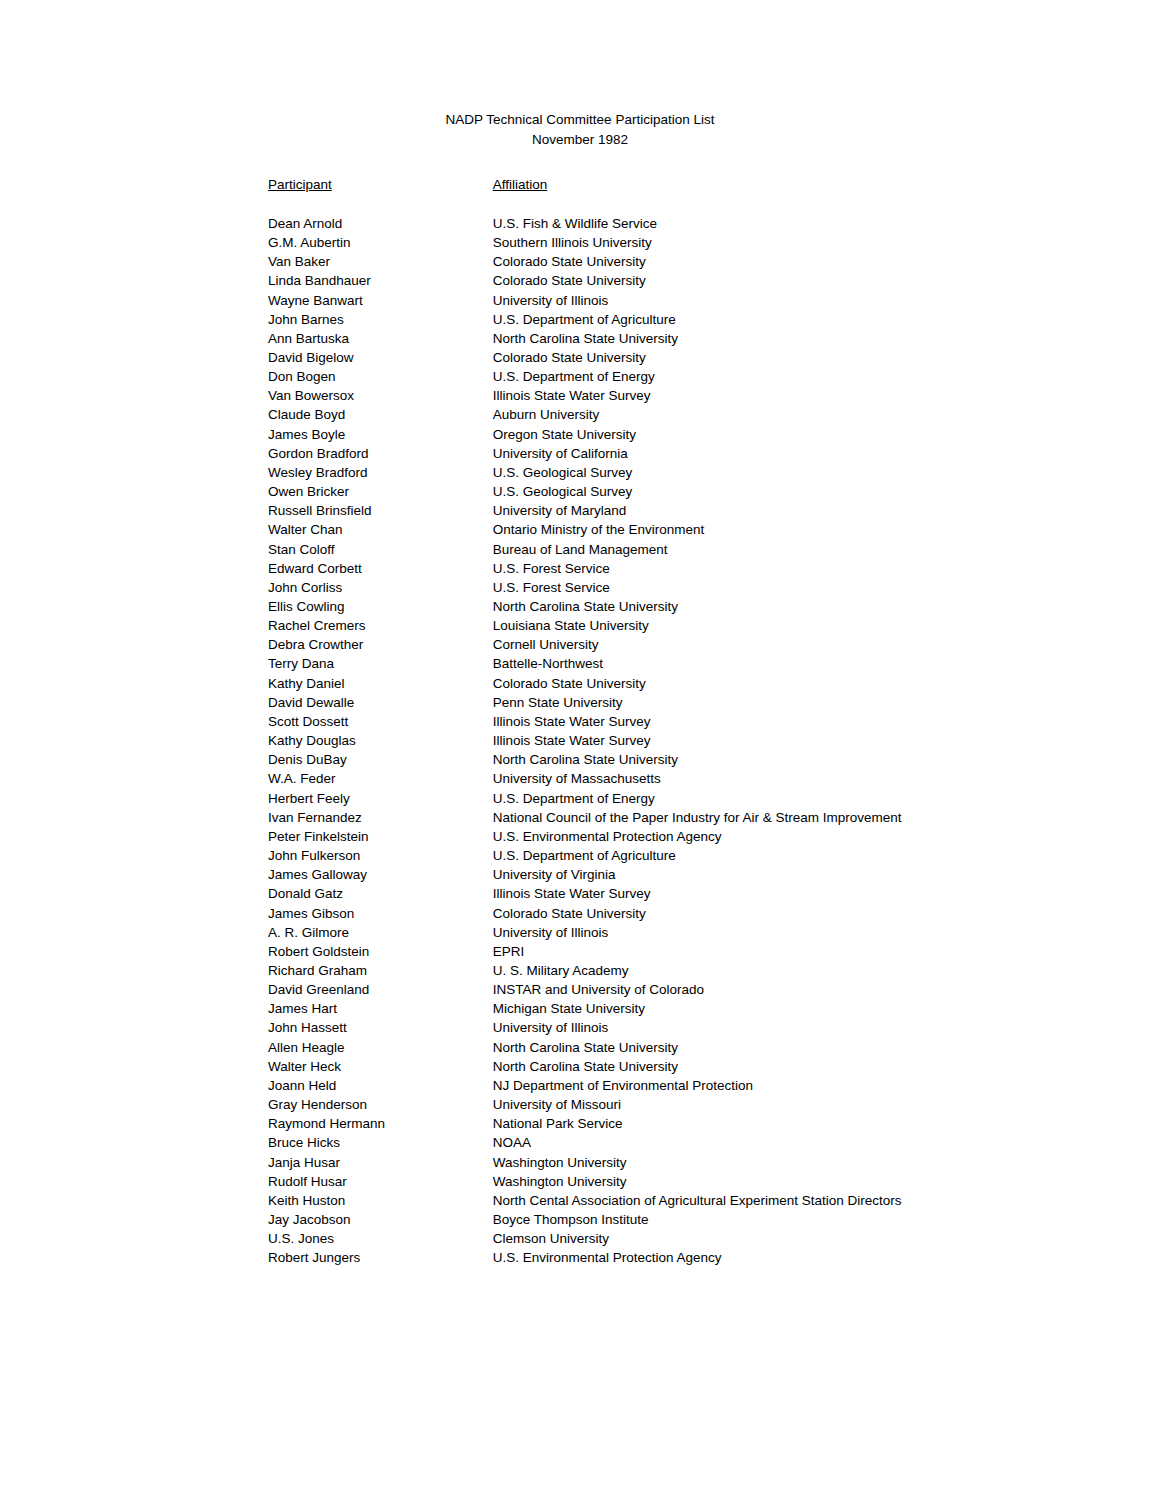NADP Technical Committee Participation List
November 1982
| Participant | Affiliation |
| --- | --- |
| Dean Arnold | U.S. Fish & Wildlife Service |
| G.M. Aubertin | Southern Illinois University |
| Van Baker | Colorado State University |
| Linda Bandhauer | Colorado State University |
| Wayne Banwart | University of Illinois |
| John Barnes | U.S. Department of Agriculture |
| Ann Bartuska | North Carolina State University |
| David Bigelow | Colorado State University |
| Don Bogen | U.S. Department of Energy |
| Van Bowersox | Illinois State Water Survey |
| Claude Boyd | Auburn University |
| James Boyle | Oregon State University |
| Gordon Bradford | University of California |
| Wesley Bradford | U.S. Geological Survey |
| Owen Bricker | U.S. Geological Survey |
| Russell Brinsfield | University of Maryland |
| Walter Chan | Ontario Ministry of the Environment |
| Stan Coloff | Bureau of Land Management |
| Edward Corbett | U.S. Forest Service |
| John Corliss | U.S. Forest Service |
| Ellis Cowling | North Carolina State University |
| Rachel Cremers | Louisiana State University |
| Debra Crowther | Cornell University |
| Terry Dana | Battelle-Northwest |
| Kathy Daniel | Colorado State University |
| David Dewalle | Penn State University |
| Scott Dossett | Illinois State Water Survey |
| Kathy Douglas | Illinois State Water Survey |
| Denis DuBay | North Carolina State University |
| W.A. Feder | University of Massachusetts |
| Herbert Feely | U.S. Department of Energy |
| Ivan Fernandez | National Council of the Paper Industry for Air & Stream Improvement |
| Peter Finkelstein | U.S. Environmental Protection Agency |
| John Fulkerson | U.S. Department of Agriculture |
| James Galloway | University of Virginia |
| Donald Gatz | Illinois State Water Survey |
| James Gibson | Colorado State University |
| A. R. Gilmore | University of Illinois |
| Robert Goldstein | EPRI |
| Richard Graham | U. S. Military Academy |
| David Greenland | INSTAR and University of Colorado |
| James Hart | Michigan State University |
| John Hassett | University of Illinois |
| Allen Heagle | North Carolina State University |
| Walter Heck | North Carolina State University |
| Joann Held | NJ Department of Environmental Protection |
| Gray Henderson | University of Missouri |
| Raymond Hermann | National Park Service |
| Bruce Hicks | NOAA |
| Janja Husar | Washington University |
| Rudolf Husar | Washington University |
| Keith Huston | North Cental Association of Agricultural Experiment Station Directors |
| Jay Jacobson | Boyce Thompson Institute |
| U.S. Jones | Clemson University |
| Robert Jungers | U.S. Environmental Protection Agency |